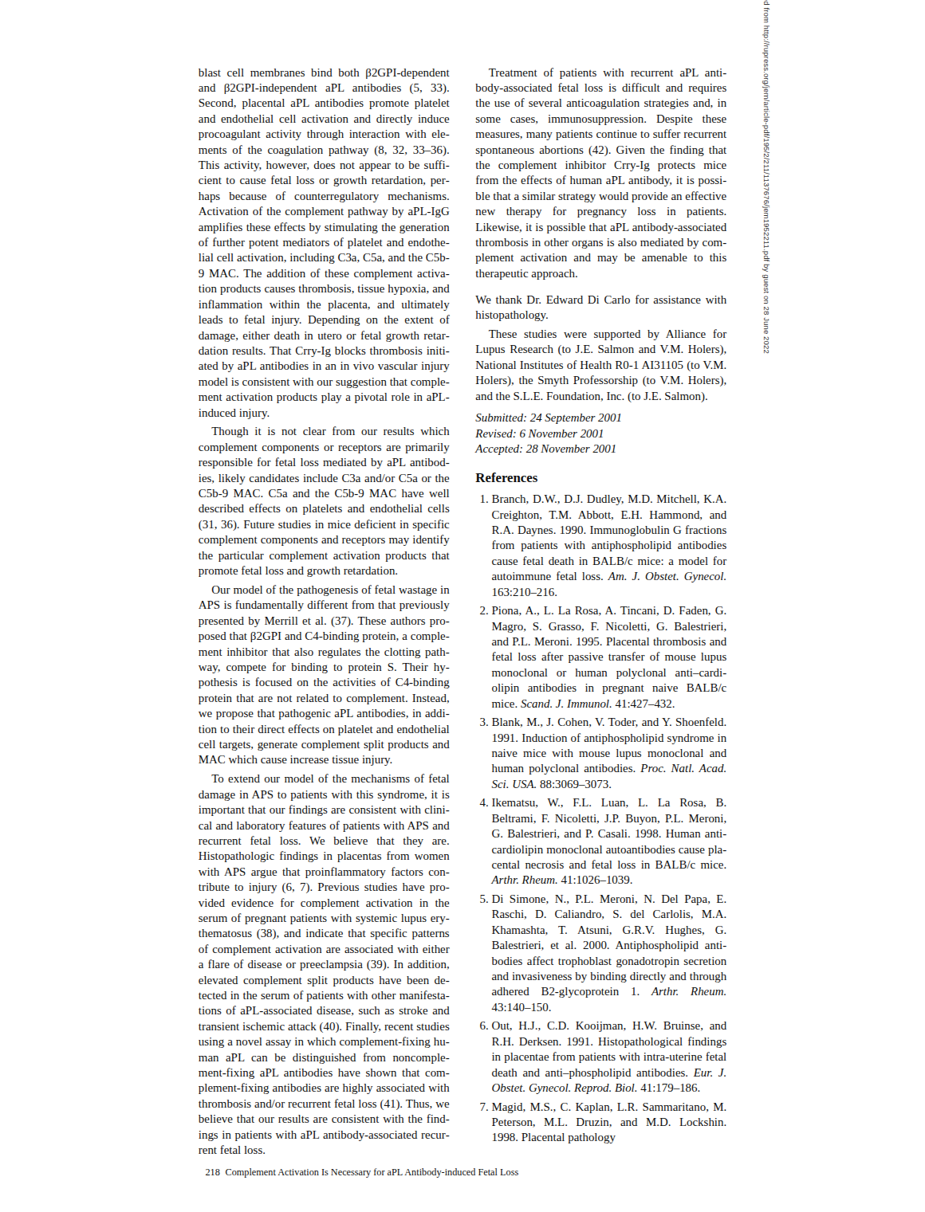Downloaded from http://rupress.org/jem/article-pdf/195/2/211/1137676/jem1952211.pdf by guest on 28 June 2022
blast cell membranes bind both β2GPI-dependent and β2GPI-independent aPL antibodies (5, 33). Second, placental aPL antibodies promote platelet and endothelial cell activation and directly induce procoagulant activity through interaction with elements of the coagulation pathway (8, 32, 33–36). This activity, however, does not appear to be sufficient to cause fetal loss or growth retardation, perhaps because of counterregulatory mechanisms. Activation of the complement pathway by aPL-IgG amplifies these effects by stimulating the generation of further potent mediators of platelet and endothelial cell activation, including C3a, C5a, and the C5b-9 MAC. The addition of these complement activation products causes thrombosis, tissue hypoxia, and inflammation within the placenta, and ultimately leads to fetal injury. Depending on the extent of damage, either death in utero or fetal growth retardation results. That Crry-Ig blocks thrombosis initiated by aPL antibodies in an in vivo vascular injury model is consistent with our suggestion that complement activation products play a pivotal role in aPL-induced injury.
Though it is not clear from our results which complement components or receptors are primarily responsible for fetal loss mediated by aPL antibodies, likely candidates include C3a and/or C5a or the C5b-9 MAC. C5a and the C5b-9 MAC have well described effects on platelets and endothelial cells (31, 36). Future studies in mice deficient in specific complement components and receptors may identify the particular complement activation products that promote fetal loss and growth retardation.
Our model of the pathogenesis of fetal wastage in APS is fundamentally different from that previously presented by Merrill et al. (37). These authors proposed that β2GPI and C4-binding protein, a complement inhibitor that also regulates the clotting pathway, compete for binding to protein S. Their hypothesis is focused on the activities of C4-binding protein that are not related to complement. Instead, we propose that pathogenic aPL antibodies, in addition to their direct effects on platelet and endothelial cell targets, generate complement split products and MAC which cause increase tissue injury.
To extend our model of the mechanisms of fetal damage in APS to patients with this syndrome, it is important that our findings are consistent with clinical and laboratory features of patients with APS and recurrent fetal loss. We believe that they are. Histopathologic findings in placentas from women with APS argue that proinflammatory factors contribute to injury (6, 7). Previous studies have provided evidence for complement activation in the serum of pregnant patients with systemic lupus erythematosus (38), and indicate that specific patterns of complement activation are associated with either a flare of disease or preeclampsia (39). In addition, elevated complement split products have been detected in the serum of patients with other manifestations of aPL-associated disease, such as stroke and transient ischemic attack (40). Finally, recent studies using a novel assay in which complement-fixing human aPL can be distinguished from noncomplement-fixing aPL antibodies have shown that complement-fixing antibodies are highly associated with thrombosis and/or recurrent fetal loss (41). Thus, we believe that our results are consistent with the findings in patients with aPL antibody-associated recurrent fetal loss.
Treatment of patients with recurrent aPL antibody-associated fetal loss is difficult and requires the use of several anticoagulation strategies and, in some cases, immunosuppression. Despite these measures, many patients continue to suffer recurrent spontaneous abortions (42). Given the finding that the complement inhibitor Crry-Ig protects mice from the effects of human aPL antibody, it is possible that a similar strategy would provide an effective new therapy for pregnancy loss in patients. Likewise, it is possible that aPL antibody-associated thrombosis in other organs is also mediated by complement activation and may be amenable to this therapeutic approach.
We thank Dr. Edward Di Carlo for assistance with histopathology.
These studies were supported by Alliance for Lupus Research (to J.E. Salmon and V.M. Holers), National Institutes of Health R0-1 AI31105 (to V.M. Holers), the Smyth Professorship (to V.M. Holers), and the S.L.E. Foundation, Inc. (to J.E. Salmon).
Submitted: 24 September 2001
Revised: 6 November 2001
Accepted: 28 November 2001
References
Branch, D.W., D.J. Dudley, M.D. Mitchell, K.A. Creighton, T.M. Abbott, E.H. Hammond, and R.A. Daynes. 1990. Immunoglobulin G fractions from patients with antiphospholipid antibodies cause fetal death in BALB/c mice: a model for autoimmune fetal loss. Am. J. Obstet. Gynecol. 163:210–216.
Piona, A., L. La Rosa, A. Tincani, D. Faden, G. Magro, S. Grasso, F. Nicoletti, G. Balestrieri, and P.L. Meroni. 1995. Placental thrombosis and fetal loss after passive transfer of mouse lupus monoclonal or human polyclonal anti–cardiolipin antibodies in pregnant naive BALB/c mice. Scand. J. Immunol. 41:427–432.
Blank, M., J. Cohen, V. Toder, and Y. Shoenfeld. 1991. Induction of antiphospholipid syndrome in naive mice with mouse lupus monoclonal and human polyclonal antibodies. Proc. Natl. Acad. Sci. USA. 88:3069–3073.
Ikematsu, W., F.L. Luan, L. La Rosa, B. Beltrami, F. Nicoletti, J.P. Buyon, P.L. Meroni, G. Balestrieri, and P. Casali. 1998. Human anticardiolipin monoclonal autoantibodies cause placental necrosis and fetal loss in BALB/c mice. Arthr. Rheum. 41:1026–1039.
Di Simone, N., P.L. Meroni, N. Del Papa, E. Raschi, D. Caliandro, S. del Carlolis, M.A. Khamashta, T. Atsuni, G.R.V. Hughes, G. Balestrieri, et al. 2000. Antiphospholipid antibodies affect trophoblast gonadotropin secretion and invasiveness by binding directly and through adhered B2-glycoprotein 1. Arthr. Rheum. 43:140–150.
Out, H.J., C.D. Kooijman, H.W. Bruinse, and R.H. Derksen. 1991. Histopathological findings in placentae from patients with intra-uterine fetal death and anti–phospholipid antibodies. Eur. J. Obstet. Gynecol. Reprod. Biol. 41:179–186.
Magid, M.S., C. Kaplan, L.R. Sammaritano, M. Peterson, M.L. Druzin, and M.D. Lockshin. 1998. Placental pathology
218 Complement Activation Is Necessary for aPL Antibody-induced Fetal Loss